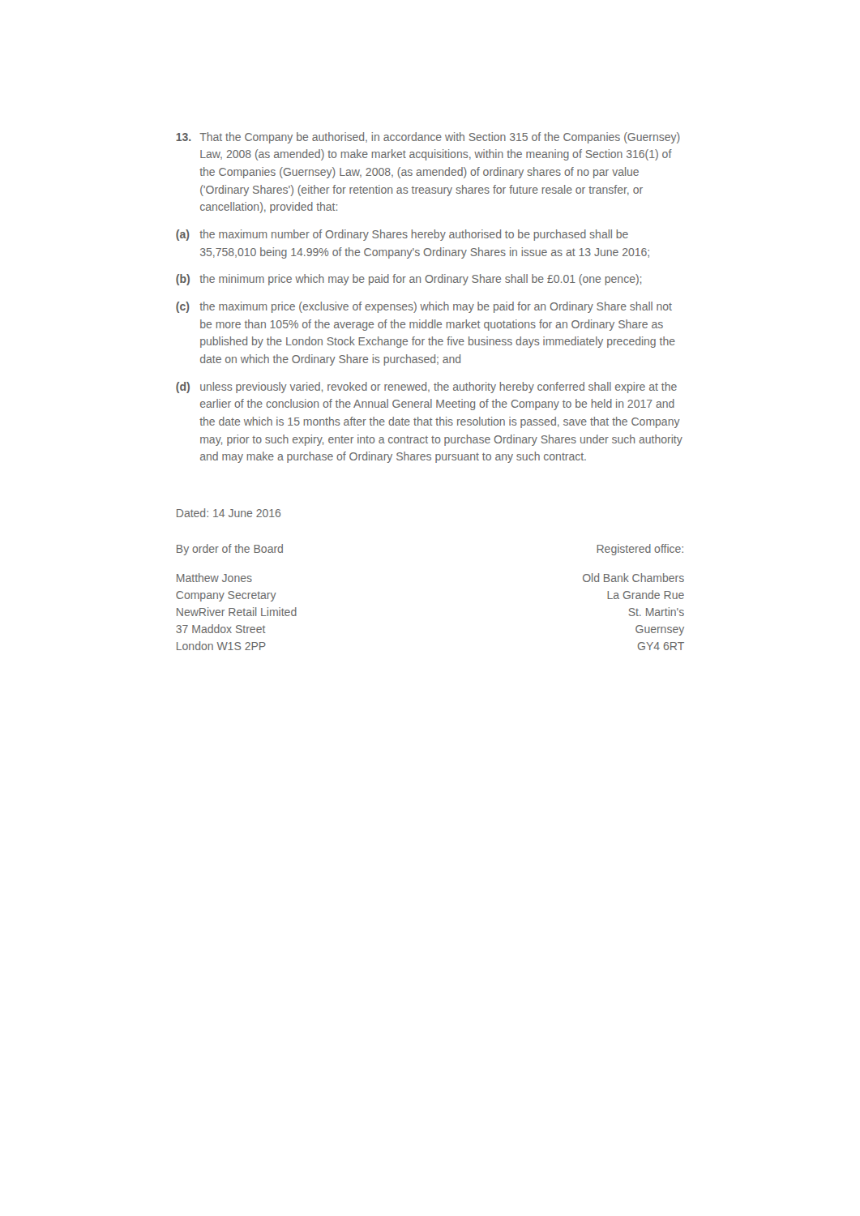13.
That the Company be authorised, in accordance with Section 315 of the Companies (Guernsey) Law, 2008 (as amended) to make market acquisitions, within the meaning of Section 316(1) of the Companies (Guernsey) Law, 2008, (as amended) of ordinary shares of no par value ('Ordinary Shares') (either for retention as treasury shares for future resale or transfer, or cancellation), provided that:
(a)
the maximum number of Ordinary Shares hereby authorised to be purchased shall be 35,758,010 being 14.99% of the Company's Ordinary Shares in issue as at 13 June 2016;
(b)
the minimum price which may be paid for an Ordinary Share shall be £0.01 (one pence);
(c)
the maximum price (exclusive of expenses) which may be paid for an Ordinary Share shall not be more than 105% of the average of the middle market quotations for an Ordinary Share as published by the London Stock Exchange for the five business days immediately preceding the date on which the Ordinary Share is purchased; and
(d)
unless previously varied, revoked or renewed, the authority hereby conferred shall expire at the earlier of the conclusion of the Annual General Meeting of the Company to be held in 2017 and the date which is 15 months after the date that this resolution is passed, save that the Company may, prior to such expiry, enter into a contract to purchase Ordinary Shares under such authority and may make a purchase of Ordinary Shares pursuant to any such contract.
Dated: 14 June 2016
By order of the Board
Matthew Jones
Company Secretary
NewRiver Retail Limited
37 Maddox Street
London W1S 2PP
Registered office:
Old Bank Chambers
La Grande Rue
St. Martin's
Guernsey
GY4 6RT